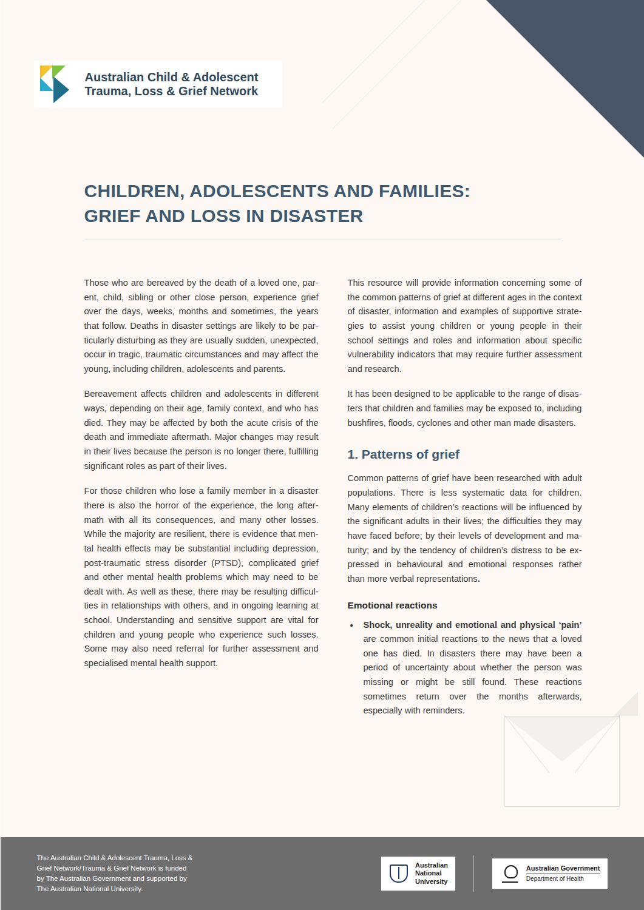Australian Child & Adolescent
Trauma, Loss & Grief Network
CHILDREN, ADOLESCENTS AND FAMILIES:
GRIEF AND LOSS IN DISASTER
Those who are bereaved by the death of a loved one, parent, child, sibling or other close person, experience grief over the days, weeks, months and sometimes, the years that follow. Deaths in disaster settings are likely to be particularly disturbing as they are usually sudden, unexpected, occur in tragic, traumatic circumstances and may affect the young, including children, adolescents and parents.
Bereavement affects children and adolescents in different ways, depending on their age, family context, and who has died. They may be affected by both the acute crisis of the death and immediate aftermath. Major changes may result in their lives because the person is no longer there, fulfilling significant roles as part of their lives.
For those children who lose a family member in a disaster there is also the horror of the experience, the long aftermath with all its consequences, and many other losses. While the majority are resilient, there is evidence that mental health effects may be substantial including depression, post-traumatic stress disorder (PTSD), complicated grief and other mental health problems which may need to be dealt with. As well as these, there may be resulting difficulties in relationships with others, and in ongoing learning at school. Understanding and sensitive support are vital for children and young people who experience such losses. Some may also need referral for further assessment and specialised mental health support.
This resource will provide information concerning some of the common patterns of grief at different ages in the context of disaster, information and examples of supportive strategies to assist young children or young people in their school settings and roles and information about specific vulnerability indicators that may require further assessment and research.
It has been designed to be applicable to the range of disasters that children and families may be exposed to, including bushfires, floods, cyclones and other man made disasters.
1. Patterns of grief
Common patterns of grief have been researched with adult populations. There is less systematic data for children. Many elements of children’s reactions will be influenced by the significant adults in their lives; the difficulties they may have faced before; by their levels of development and maturity; and by the tendency of children’s distress to be expressed in behavioural and emotional responses rather than more verbal representations.
Emotional reactions
Shock, unreality and emotional and physical ‘pain’ are common initial reactions to the news that a loved one has died. In disasters there may have been a period of uncertainty about whether the person was missing or might be still found. These reactions sometimes return over the months afterwards, especially with reminders.
The Australian Child & Adolescent Trauma, Loss &
Grief Network/Trauma & Grief Network is funded
by The Australian Government and supported by
The Australian National University.
Australian
National
University
Australian Government Department of Health